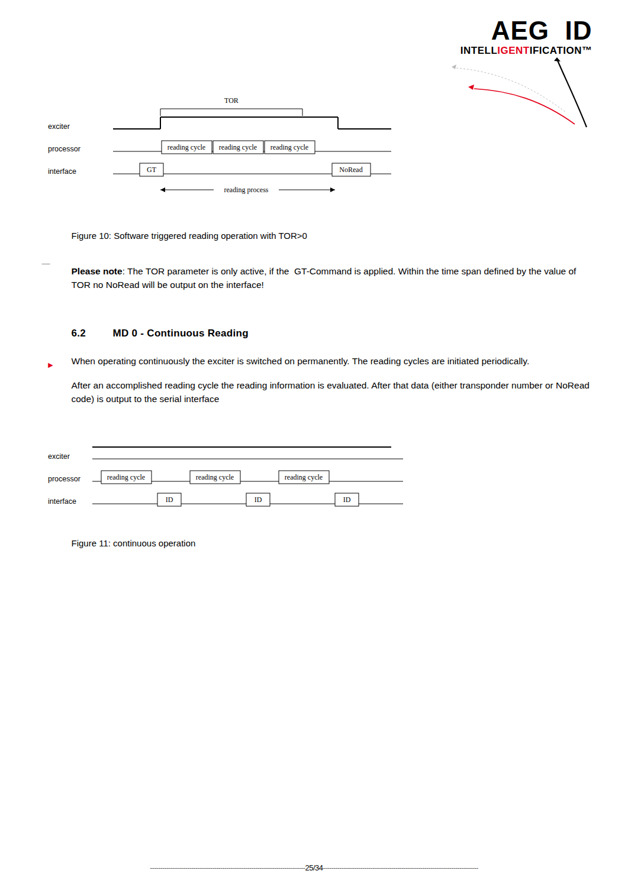AEG ID
INTELLIGENTIFICATION™
TOR exciter processor reading cycle reading cycle reading cycle interface GT NoRead reading process
Figure 10: Software triggered reading operation with TOR>0
—
Please note: The TOR parameter is only active, if the GT-Command is applied. Within the time span defined by the value of TOR no NoRead will be output on the interface!
►
6.2 MD 0 - Continuous Reading
When operating continuously the exciter is switched on permanently. The reading cycles are initiated periodically.
After an accomplished reading cycle the reading information is evaluated. After that data (either transponder number or NoRead code) is output to the serial interface
exciter processor reading cycle reading cycle reading cycle interface ID ID ID
Figure 11: continuous operation
---------------------------------------------------------------------------25/34---------------------------------------------------------------------------